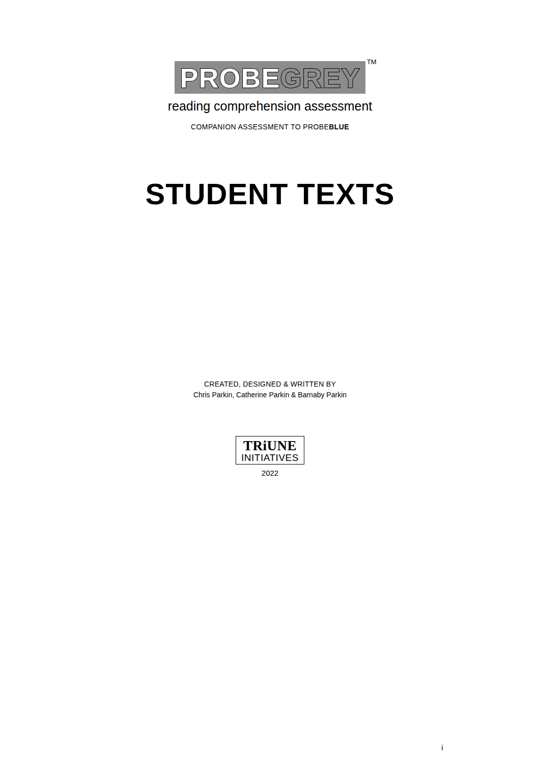PROBE GREY TM
reading comprehension assessment
COMPANION ASSESSMENT TO PROBEBLUE
STUDENT TEXTS
CREATED, DESIGNED & WRITTEN BY
Chris Parkin, Catherine Parkin & Barnaby Parkin
TRi UNE
INITIATIVES
2022
i